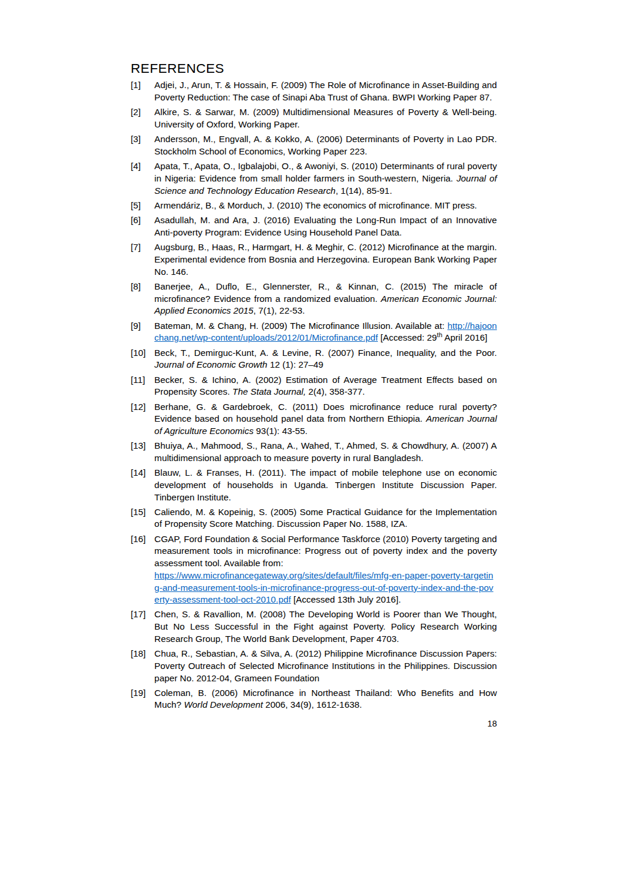REFERENCES
| [1] | Adjei, J., Arun, T. & Hossain, F. (2009) The Role of Microfinance in Asset-Building and Poverty Reduction: The case of Sinapi Aba Trust of Ghana. BWPI Working Paper 87. |
| [2] | Alkire, S. & Sarwar, M. (2009) Multidimensional Measures of Poverty & Well-being. University of Oxford, Working Paper. |
| [3] | Andersson, M., Engvall, A. & Kokko, A. (2006) Determinants of Poverty in Lao PDR. Stockholm School of Economics, Working Paper 223. |
| [4] | Apata, T., Apata, O., Igbalajobi, O., & Awoniyi, S. (2010) Determinants of rural poverty in Nigeria: Evidence from small holder farmers in South-western, Nigeria. Journal of Science and Technology Education Research , 1(14), 85-91. |
| [5] | Armendáriz, B., & Morduch, J. (2010) The economics of microfinance. MIT press. |
| [6] | Asadullah, M. and Ara, J. (2016) Evaluating the Long-Run Impact of an Innovative Anti-poverty Program: Evidence Using Household Panel Data. |
| [7] | Augsburg, B., Haas, R., Harmgart, H. & Meghir, C. (2012) Microfinance at the margin. Experimental evidence from Bosnia and Herzegovina. European Bank Working Paper No. 146. |
| [8] | Banerjee, A., Duflo, E., Glennerster, R., & Kinnan, C. (2015) The miracle of microfinance? Evidence from a randomized evaluation. American Economic Journal: Applied Economics 2015 , 7(1), 22-53. |
| [9] | Bateman, M. & Chang, H. (2009) The Microfinance Illusion. Available at: http://hajoonchang.net/wp-content/uploads/2012/01/Microfinance.pdf [Accessed: 29 th April 2016] |
| [10] | Beck, T., Demirguc-Kunt, A. & Levine, R. (2007) Finance, Inequality, and the Poor. Journal of Economic Growth 12 (1): 27–49 |
| [11] | Becker, S. & Ichino, A. (2002) Estimation of Average Treatment Effects based on Propensity Scores. The Stata Journal, 2(4), 358-377. |
| [12] | Berhane, G. & Gardebroek, C. (2011) Does microfinance reduce rural poverty? Evidence based on household panel data from Northern Ethiopia. American Journal of Agriculture Economics 93(1): 43-55. |
| [13] | Bhuiya, A., Mahmood, S., Rana, A., Wahed, T., Ahmed, S. & Chowdhury, A. (2007) A multidimensional approach to measure poverty in rural Bangladesh. |
| [14] | Blauw, L. & Franses, H. (2011). The impact of mobile telephone use on economic development of households in Uganda. Tinbergen Institute Discussion Paper. Tinbergen Institute. |
| [15] | Caliendo, M. & Kopeinig, S. (2005) Some Practical Guidance for the Implementation of Propensity Score Matching. Discussion Paper No. 1588, IZA. |
| [16] | CGAP, Ford Foundation & Social Performance Taskforce (2010) Poverty targeting and measurement tools in microfinance: Progress out of poverty index and the poverty assessment tool. Available from: https://www.microfinancegateway.org/sites/default/files/mfg-en-paper-poverty-targeting-and-measurement-tools-in-microfinance-progress-out-of-poverty-index-and-the-poverty-assessment-tool-oct-2010.pdf [Accessed 13th July 2016]. |
| [17] | Chen, S. & Ravallion, M. (2008) The Developing World is Poorer than We Thought, But No Less Successful in the Fight against Poverty. Policy Research Working Research Group, The World Bank Development, Paper 4703. |
| [18] | Chua, R., Sebastian, A. & Silva, A. (2012) Philippine Microfinance Discussion Papers: Poverty Outreach of Selected Microfinance Institutions in the Philippines. Discussion paper No. 2012-04, Grameen Foundation |
| [19] | Coleman, B. (2006) Microfinance in Northeast Thailand: Who Benefits and How Much? World Development 2006, 34(9), 1612-1638. |
18